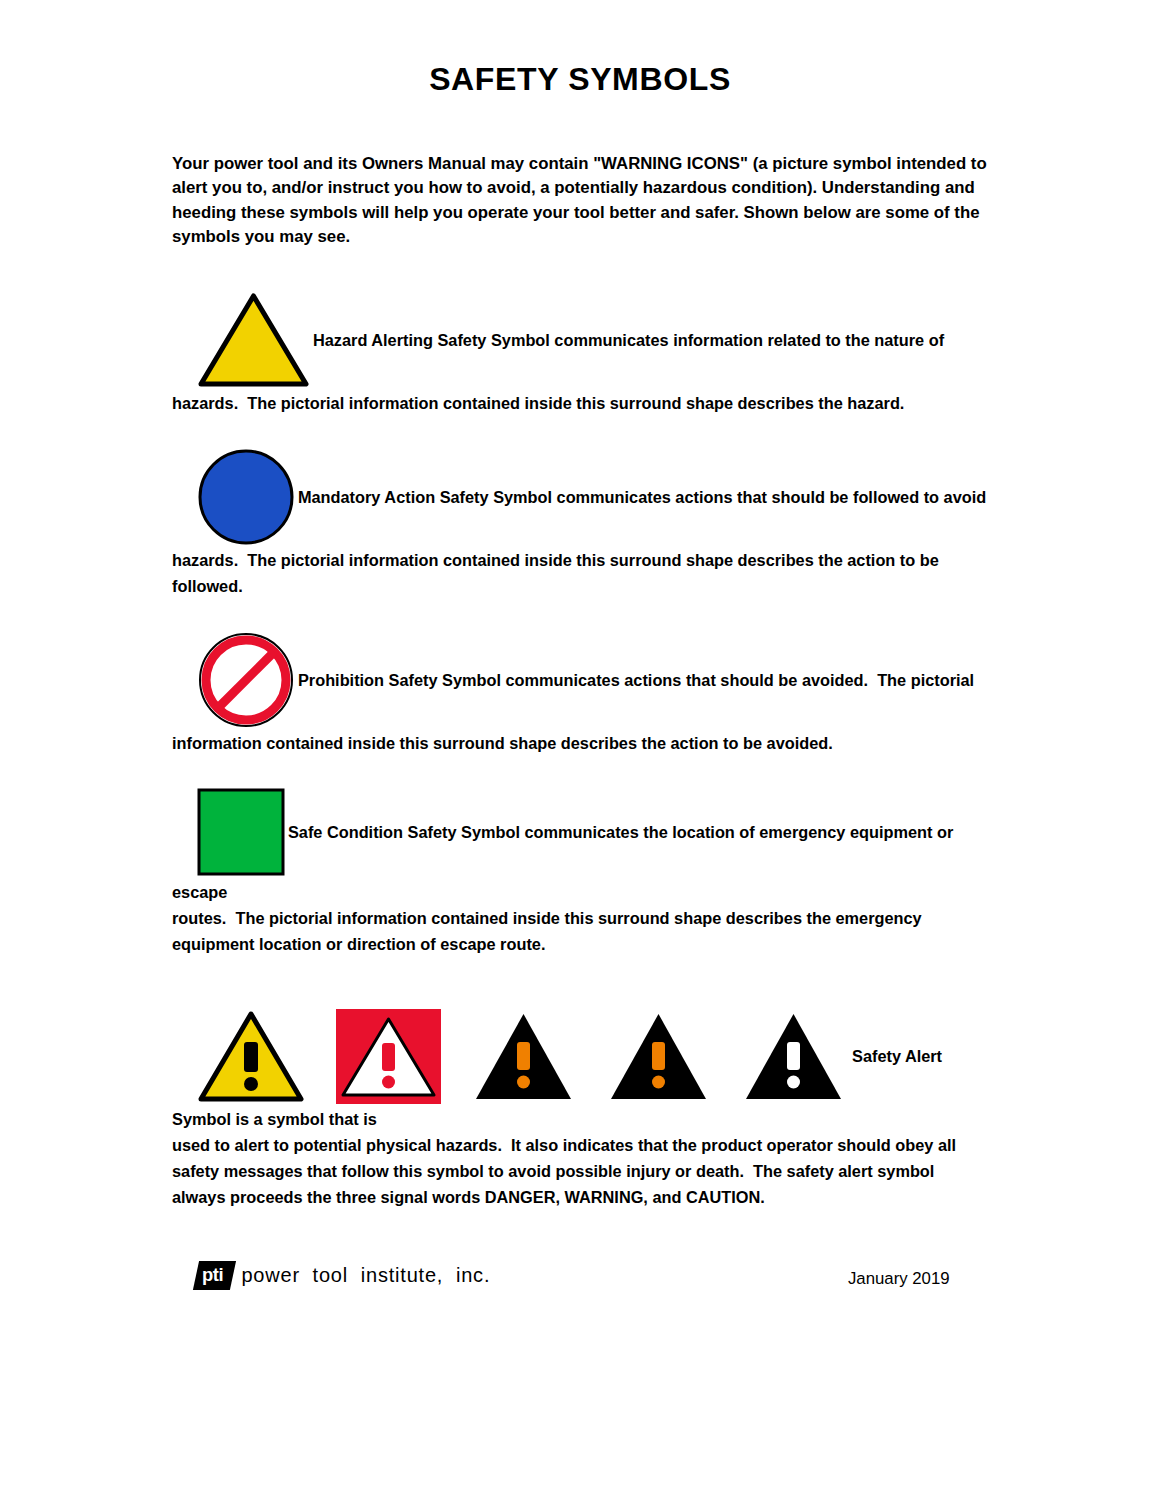SAFETY SYMBOLS
Your power tool and its Owners Manual may contain "WARNING ICONS" (a picture symbol intended to alert you to, and/or instruct you how to avoid, a potentially hazardous condition). Understanding and heeding these symbols will help you operate your tool better and safer. Shown below are some of the symbols you may see.
Hazard Alerting Safety Symbol communicates information related to the nature of
hazards. The pictorial information contained inside this surround shape describes the hazard.
Mandatory Action Safety Symbol communicates actions that should be followed to avoid
hazards. The pictorial information contained inside this surround shape describes the action to be followed.
Prohibition Safety Symbol communicates actions that should be avoided. The pictorial
information contained inside this surround shape describes the action to be avoided.
Safe Condition Safety Symbol communicates the location of emergency equipment or escape
routes. The pictorial information contained inside this surround shape describes the emergency equipment location or direction of escape route.
Safety Alert Symbol is a symbol that is
used to alert to potential physical hazards. It also indicates that the product operator should obey all safety messages that follow this symbol to avoid possible injury or death. The safety alert symbol always proceeds the three signal words DANGER, WARNING, and CAUTION.
pti power tool institute, inc.
January 2019